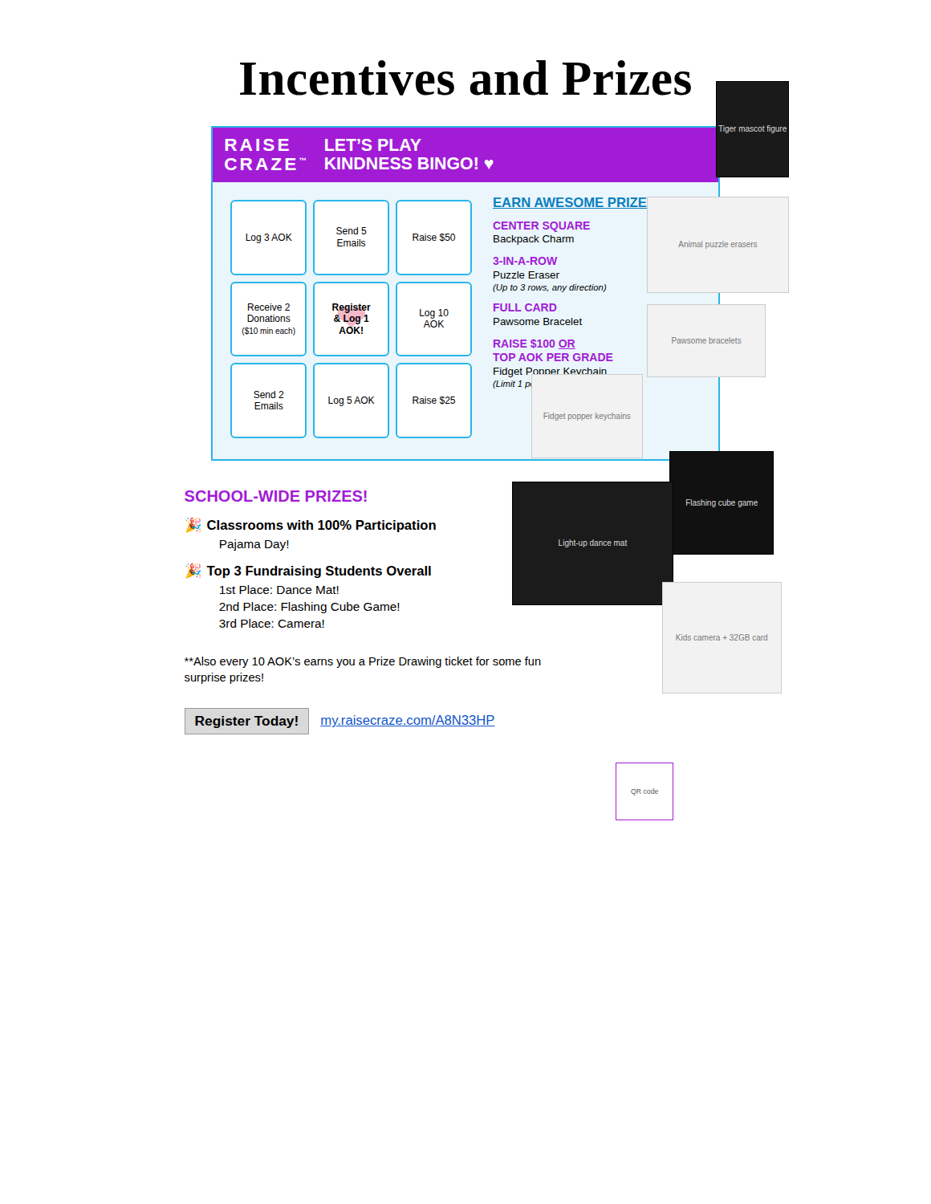Incentives and Prizes
RAISE CRAZE™
Let’s Play
Kindness Bingo! ♥
| Log 3 AOK | Send 5 Emails | Raise $50 |
| Receive 2 Donations ($10 min each) | ❤ Register & Log 1 AOK! | Log 10 AOK |
| Send 2 Emails | Log 5 AOK | Raise $25 |
Earn Awesome Prizes!
Center Square Backpack Charm
3-in-a-Row Puzzle Eraser (Up to 3 rows, any direction)
Full Card Pawsome Bracelet
Raise $100 OR
Top AOK Per Grade Fidget Popper Keychain (Limit 1 per student)
School-Wide Prizes!
🎉Classrooms with 100% Participation
Pajama Day!
🎉Top 3 Fundraising Students Overall
1st Place: Dance Mat!
2nd Place: Flashing Cube Game!
3rd Place: Camera!
**Also every 10 AOK’s earns you a Prize Drawing ticket for some fun surprise prizes!
Register Today! my.raisecraze.com/A8N33HP
Tiger mascot figure
Animal puzzle erasers
Pawsome bracelets
Fidget popper keychains
Flashing cube game
Light-up dance mat
Kids camera + 32GB card
QR code